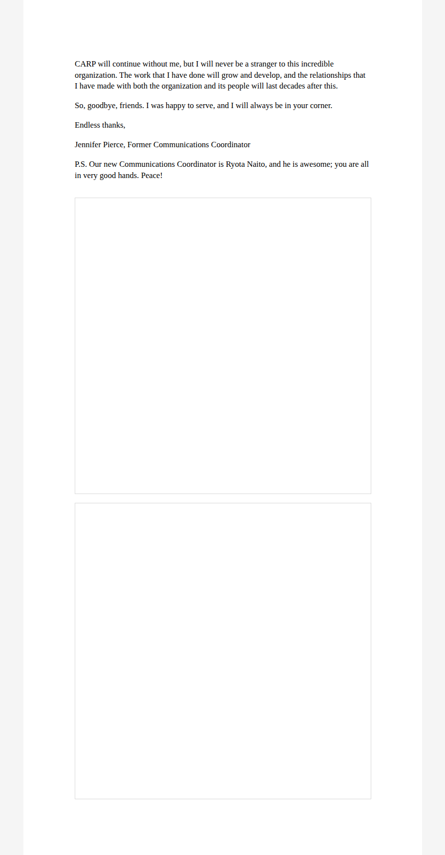CARP will continue without me, but I will never be a stranger to this incredible organization. The work that I have done will grow and develop, and the relationships that I have made with both the organization and its people will last decades after this.
So, goodbye, friends. I was happy to serve, and I will always be in your corner.
Endless thanks,
Jennifer Pierce, Former Communications Coordinator
P.S. Our new Communications Coordinator is Ryota Naito, and he is awesome; you are all in very good hands. Peace!